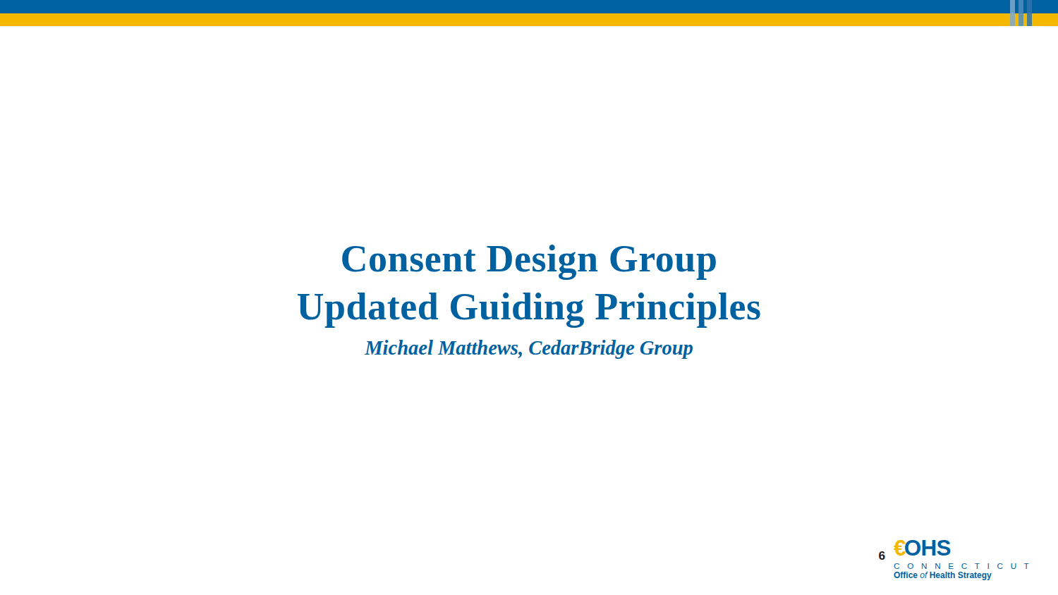Consent Design Group
Updated Guiding Principles
Michael Matthews, CedarBridge Group
6
€OHS
C O N N E C T I C U T
Office of Health Strategy